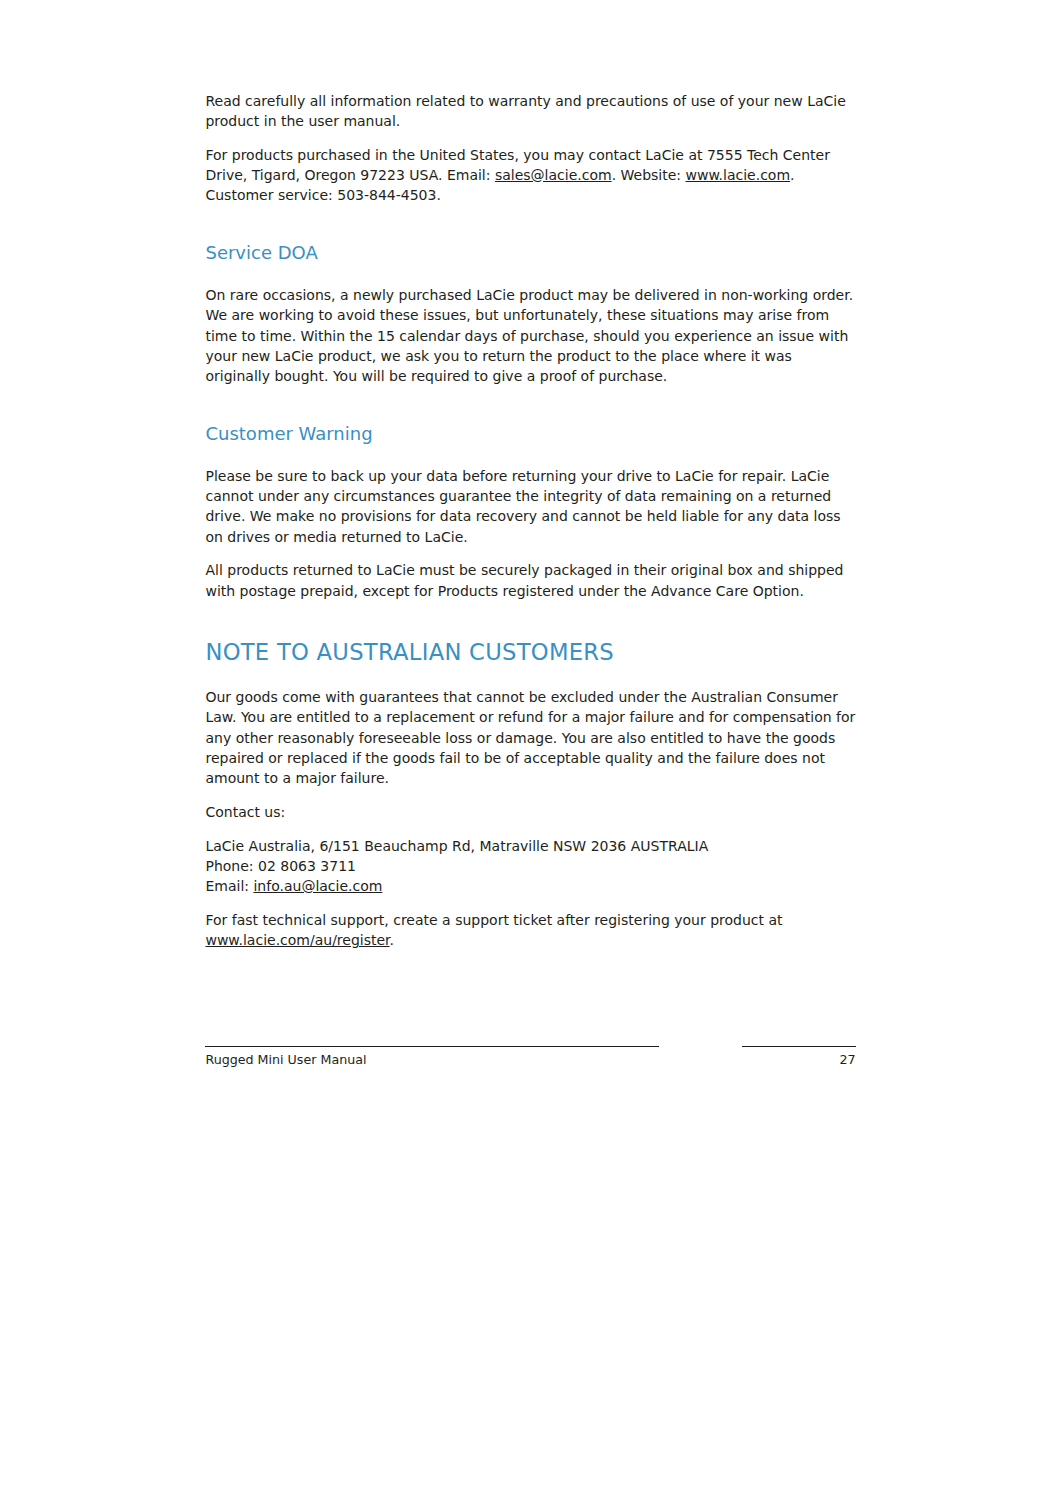Read carefully all information related to warranty and precautions of use of your new LaCie product in the user manual.
For products purchased in the United States, you may contact LaCie at 7555 Tech Center Drive, Tigard, Oregon 97223 USA. Email: sales@lacie.com. Website: www.lacie.com. Customer service: 503-844-4503.
Service DOA
On rare occasions, a newly purchased LaCie product may be delivered in non-working order. We are working to avoid these issues, but unfortunately, these situations may arise from time to time. Within the 15 calendar days of purchase, should you experience an issue with your new LaCie product, we ask you to return the product to the place where it was originally bought. You will be required to give a proof of purchase.
Customer Warning
Please be sure to back up your data before returning your drive to LaCie for repair. LaCie cannot under any circumstances guarantee the integrity of data remaining on a returned drive. We make no provisions for data recovery and cannot be held liable for any data loss on drives or media returned to LaCie.
All products returned to LaCie must be securely packaged in their original box and shipped with postage prepaid, except for Products registered under the Advance Care Option.
NOTE TO AUSTRALIAN CUSTOMERS
Our goods come with guarantees that cannot be excluded under the Australian Consumer Law. You are entitled to a replacement or refund for a major failure and for compensation for any other reasonably foreseeable loss or damage. You are also entitled to have the goods repaired or replaced if the goods fail to be of acceptable quality and the failure does not amount to a major failure.
Contact us:
LaCie Australia, 6/151 Beauchamp Rd, Matraville NSW 2036 AUSTRALIA
Phone: 02 8063 3711
Email: info.au@lacie.com
For fast technical support, create a support ticket after registering your product at www.lacie.com/au/register.
Rugged Mini User Manual
27